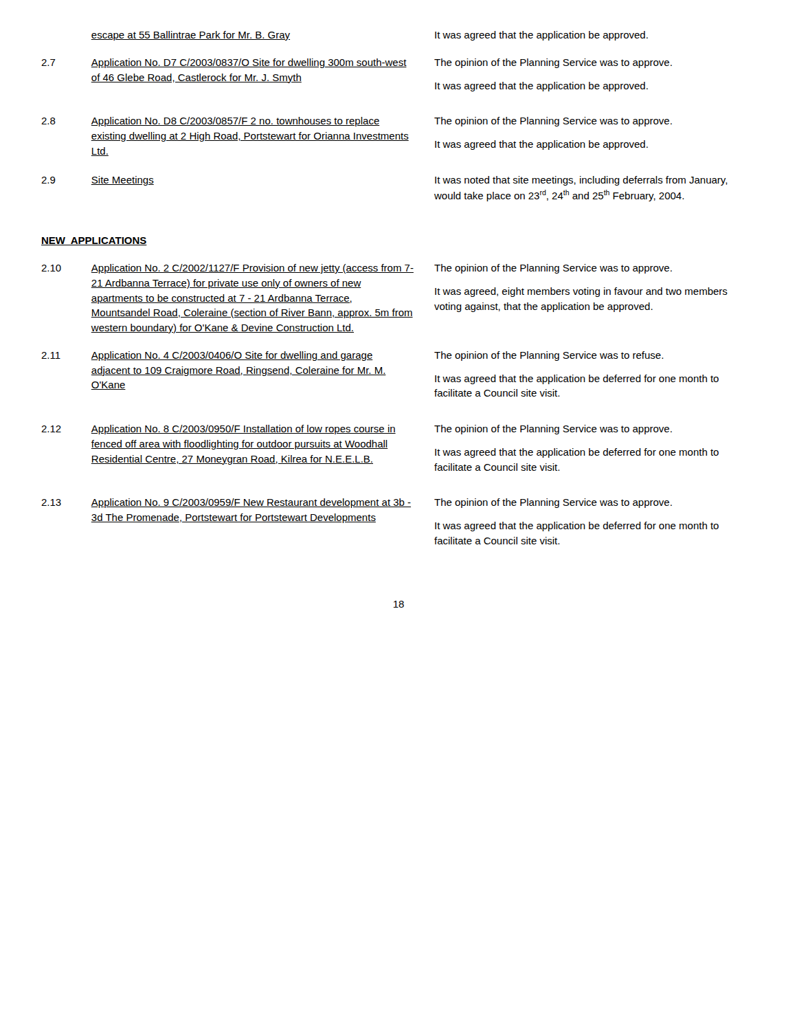| | escape at 55 Ballintrae Park for Mr. B. Gray | It was agreed that the application be approved. |
| 2.7 | Application No. D7 C/2003/0837/O Site for dwelling 300m south-west of 46 Glebe Road, Castlerock for Mr. J. Smyth | The opinion of the Planning Service was to approve. It was agreed that the application be approved. |
| 2.8 | Application No. D8 C/2003/0857/F 2 no. townhouses to replace existing dwelling at 2 High Road, Portstewart for Orianna Investments Ltd. | The opinion of the Planning Service was to approve. It was agreed that the application be approved. |
| 2.9 | Site Meetings | It was noted that site meetings, including deferrals from January, would take place on 23 rd , 24 th and 25 th February, 2004. |
NEW APPLICATIONS
| 2.10 | Application No. 2 C/2002/1127/F Provision of new jetty (access from 7-21 Ardbanna Terrace) for private use only of owners of new apartments to be constructed at 7 - 21 Ardbanna Terrace, Mountsandel Road, Coleraine (section of River Bann, approx. 5m from western boundary) for O'Kane & Devine Construction Ltd. | The opinion of the Planning Service was to approve. It was agreed, eight members voting in favour and two members voting against, that the application be approved. |
| 2.11 | Application No. 4 C/2003/0406/O Site for dwelling and garage adjacent to 109 Craigmore Road, Ringsend, Coleraine for Mr. M. O'Kane | The opinion of the Planning Service was to refuse. It was agreed that the application be deferred for one month to facilitate a Council site visit. |
| 2.12 | Application No. 8 C/2003/0950/F Installation of low ropes course in fenced off area with floodlighting for outdoor pursuits at Woodhall Residential Centre, 27 Moneygran Road, Kilrea for N.E.E.L.B. | The opinion of the Planning Service was to approve. It was agreed that the application be deferred for one month to facilitate a Council site visit. |
| 2.13 | Application No. 9 C/2003/0959/F New Restaurant development at 3b - 3d The Promenade, Portstewart for Portstewart Developments | The opinion of the Planning Service was to approve. It was agreed that the application be deferred for one month to facilitate a Council site visit. |
18